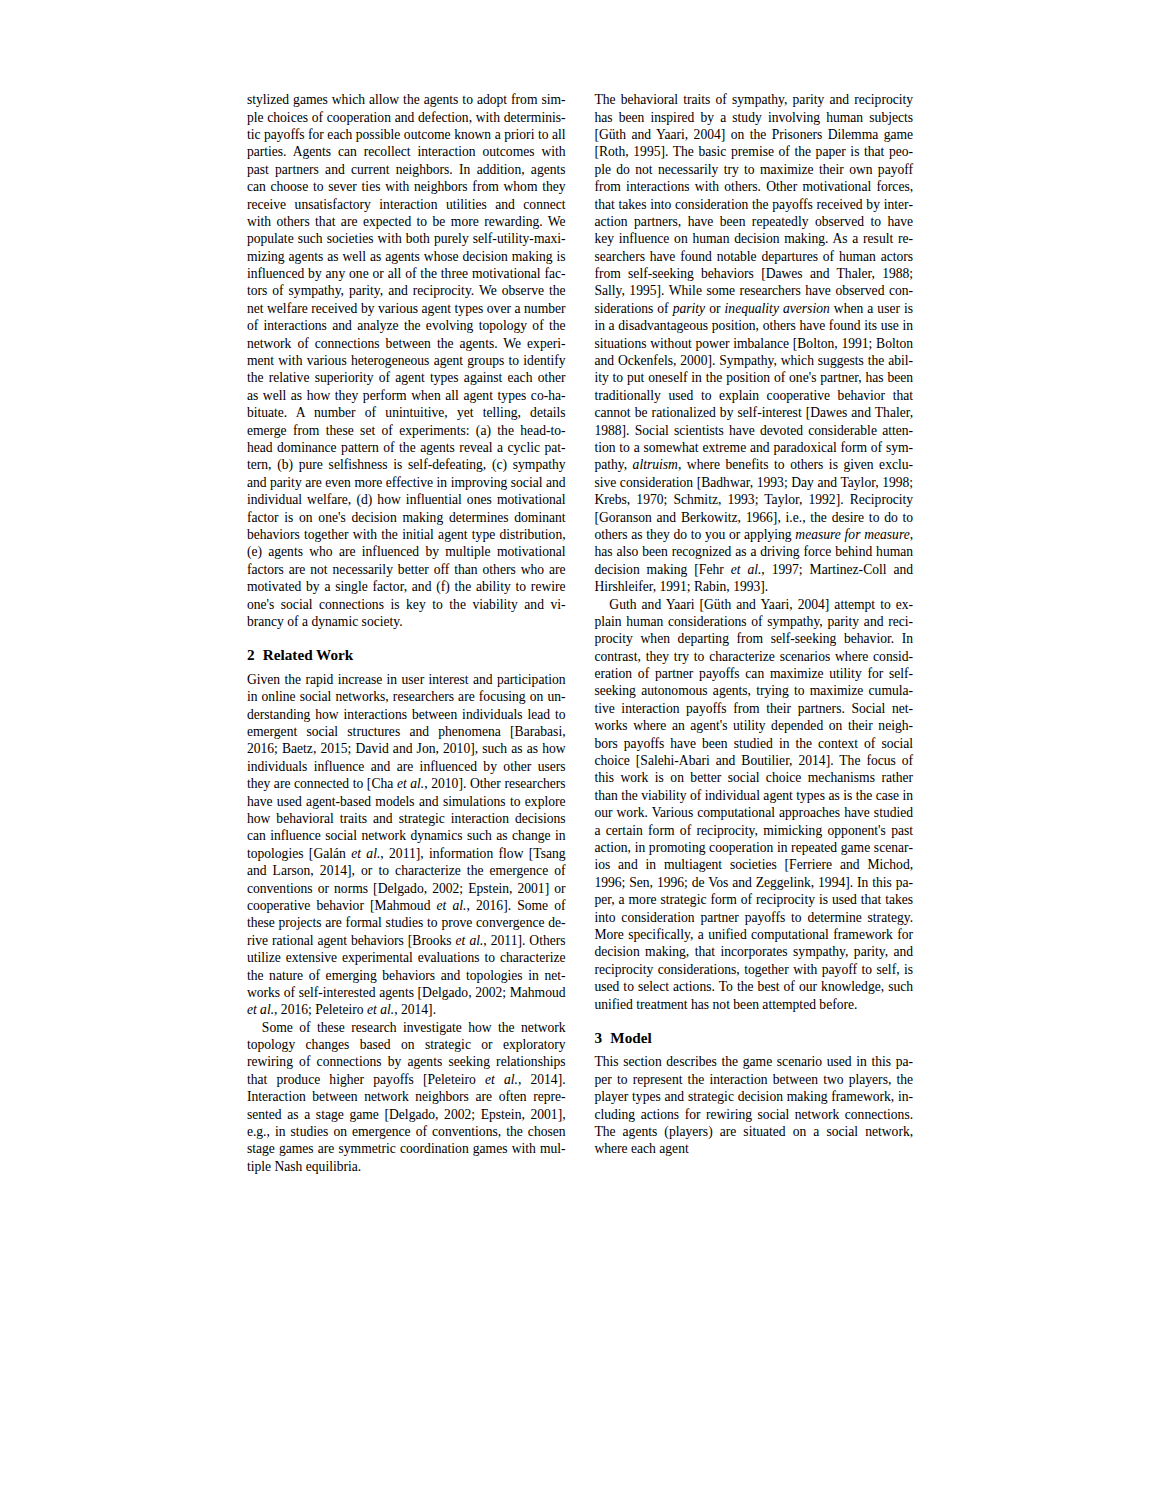stylized games which allow the agents to adopt from simple choices of cooperation and defection, with deterministic payoffs for each possible outcome known a priori to all parties. Agents can recollect interaction outcomes with past partners and current neighbors. In addition, agents can choose to sever ties with neighbors from whom they receive unsatisfactory interaction utilities and connect with others that are expected to be more rewarding. We populate such societies with both purely self-utility-maximizing agents as well as agents whose decision making is influenced by any one or all of the three motivational factors of sympathy, parity, and reciprocity. We observe the net welfare received by various agent types over a number of interactions and analyze the evolving topology of the network of connections between the agents. We experiment with various heterogeneous agent groups to identify the relative superiority of agent types against each other as well as how they perform when all agent types co-habituate. A number of unintuitive, yet telling, details emerge from these set of experiments: (a) the head-to-head dominance pattern of the agents reveal a cyclic pattern, (b) pure selfishness is self-defeating, (c) sympathy and parity are even more effective in improving social and individual welfare, (d) how influential ones motivational factor is on one's decision making determines dominant behaviors together with the initial agent type distribution, (e) agents who are influenced by multiple motivational factors are not necessarily better off than others who are motivated by a single factor, and (f) the ability to rewire one's social connections is key to the viability and vibrancy of a dynamic society.
2 Related Work
Given the rapid increase in user interest and participation in online social networks, researchers are focusing on understanding how interactions between individuals lead to emergent social structures and phenomena [Barabasi, 2016; Baetz, 2015; David and Jon, 2010], such as as how individuals influence and are influenced by other users they are connected to [Cha et al., 2010]. Other researchers have used agent-based models and simulations to explore how behavioral traits and strategic interaction decisions can influence social network dynamics such as change in topologies [Galán et al., 2011], information flow [Tsang and Larson, 2014], or to characterize the emergence of conventions or norms [Delgado, 2002; Epstein, 2001] or cooperative behavior [Mahmoud et al., 2016]. Some of these projects are formal studies to prove convergence derive rational agent behaviors [Brooks et al., 2011]. Others utilize extensive experimental evaluations to characterize the nature of emerging behaviors and topologies in networks of self-interested agents [Delgado, 2002; Mahmoud et al., 2016; Peleteiro et al., 2014].
Some of these research investigate how the network topology changes based on strategic or exploratory rewiring of connections by agents seeking relationships that produce higher payoffs [Peleteiro et al., 2014]. Interaction between network neighbors are often represented as a stage game [Delgado, 2002; Epstein, 2001], e.g., in studies on emergence of conventions, the chosen stage games are symmetric coordination games with multiple Nash equilibria.
The behavioral traits of sympathy, parity and reciprocity has been inspired by a study involving human subjects [Güth and Yaari, 2004] on the Prisoners Dilemma game [Roth, 1995]. The basic premise of the paper is that people do not necessarily try to maximize their own payoff from interactions with others. Other motivational forces, that takes into consideration the payoffs received by interaction partners, have been repeatedly observed to have key influence on human decision making. As a result researchers have found notable departures of human actors from self-seeking behaviors [Dawes and Thaler, 1988; Sally, 1995]. While some researchers have observed considerations of parity or inequality aversion when a user is in a disadvantageous position, others have found its use in situations without power imbalance [Bolton, 1991; Bolton and Ockenfels, 2000]. Sympathy, which suggests the ability to put oneself in the position of one's partner, has been traditionally used to explain cooperative behavior that cannot be rationalized by self-interest [Dawes and Thaler, 1988]. Social scientists have devoted considerable attention to a somewhat extreme and paradoxical form of sympathy, altruism, where benefits to others is given exclusive consideration [Badhwar, 1993; Day and Taylor, 1998; Krebs, 1970; Schmitz, 1993; Taylor, 1992]. Reciprocity [Goranson and Berkowitz, 1966], i.e., the desire to do to others as they do to you or applying measure for measure, has also been recognized as a driving force behind human decision making [Fehr et al., 1997; Martinez-Coll and Hirshleifer, 1991; Rabin, 1993].
Guth and Yaari [Güth and Yaari, 2004] attempt to explain human considerations of sympathy, parity and reciprocity when departing from self-seeking behavior. In contrast, they try to characterize scenarios where consideration of partner payoffs can maximize utility for self-seeking autonomous agents, trying to maximize cumulative interaction payoffs from their partners. Social networks where an agent's utility depended on their neighbors payoffs have been studied in the context of social choice [Salehi-Abari and Boutilier, 2014]. The focus of this work is on better social choice mechanisms rather than the viability of individual agent types as is the case in our work. Various computational approaches have studied a certain form of reciprocity, mimicking opponent's past action, in promoting cooperation in repeated game scenarios and in multiagent societies [Ferriere and Michod, 1996; Sen, 1996; de Vos and Zeggelink, 1994]. In this paper, a more strategic form of reciprocity is used that takes into consideration partner payoffs to determine strategy. More specifically, a unified computational framework for decision making, that incorporates sympathy, parity, and reciprocity considerations, together with payoff to self, is used to select actions. To the best of our knowledge, such unified treatment has not been attempted before.
3 Model
This section describes the game scenario used in this paper to represent the interaction between two players, the player types and strategic decision making framework, including actions for rewiring social network connections. The agents (players) are situated on a social network, where each agent